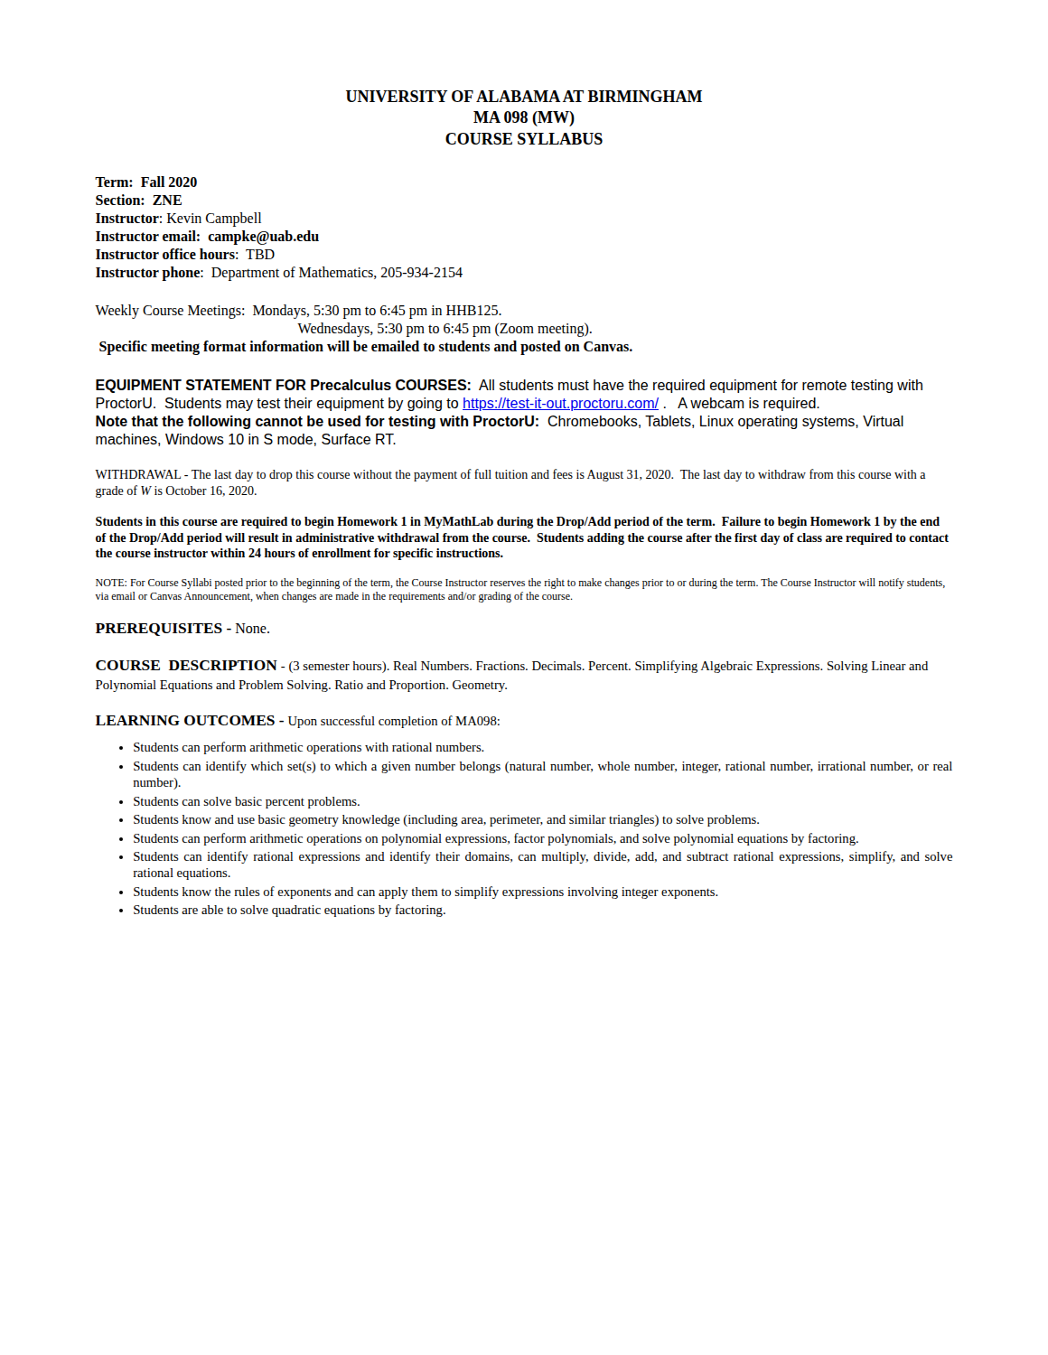UNIVERSITY OF ALABAMA AT BIRMINGHAM
MA 098 (MW)
COURSE SYLLABUS
Term: Fall 2020
Section: ZNE
Instructor: Kevin Campbell
Instructor email: campke@uab.edu
Instructor office hours: TBD
Instructor phone: Department of Mathematics, 205-934-2154
Weekly Course Meetings: Mondays, 5:30 pm to 6:45 pm in HHB125.
Wednesdays, 5:30 pm to 6:45 pm (Zoom meeting).
Specific meeting format information will be emailed to students and posted on Canvas.
EQUIPMENT STATEMENT FOR Precalculus COURSES: All students must have the required equipment for remote testing with ProctorU. Students may test their equipment by going to https://test-it-out.proctoru.com/ . A webcam is required.
Note that the following cannot be used for testing with ProctorU: Chromebooks, Tablets, Linux operating systems, Virtual machines, Windows 10 in S mode, Surface RT.
WITHDRAWAL - The last day to drop this course without the payment of full tuition and fees is August 31, 2020. The last day to withdraw from this course with a grade of W is October 16, 2020.
Students in this course are required to begin Homework 1 in MyMathLab during the Drop/Add period of the term. Failure to begin Homework 1 by the end of the Drop/Add period will result in administrative withdrawal from the course. Students adding the course after the first day of class are required to contact the course instructor within 24 hours of enrollment for specific instructions.
NOTE: For Course Syllabi posted prior to the beginning of the term, the Course Instructor reserves the right to make changes prior to or during the term. The Course Instructor will notify students, via email or Canvas Announcement, when changes are made in the requirements and/or grading of the course.
PREREQUISITES -
None.
COURSE DESCRIPTION
- (3 semester hours). Real Numbers. Fractions. Decimals. Percent. Simplifying Algebraic Expressions. Solving Linear and Polynomial Equations and Problem Solving. Ratio and Proportion. Geometry.
LEARNING OUTCOMES -
Upon successful completion of MA098:
Students can perform arithmetic operations with rational numbers.
Students can identify which set(s) to which a given number belongs (natural number, whole number, integer, rational number, irrational number, or real number).
Students can solve basic percent problems.
Students know and use basic geometry knowledge (including area, perimeter, and similar triangles) to solve problems.
Students can perform arithmetic operations on polynomial expressions, factor polynomials, and solve polynomial equations by factoring.
Students can identify rational expressions and identify their domains, can multiply, divide, add, and subtract rational expressions, simplify, and solve rational equations.
Students know the rules of exponents and can apply them to simplify expressions involving integer exponents.
Students are able to solve quadratic equations by factoring.